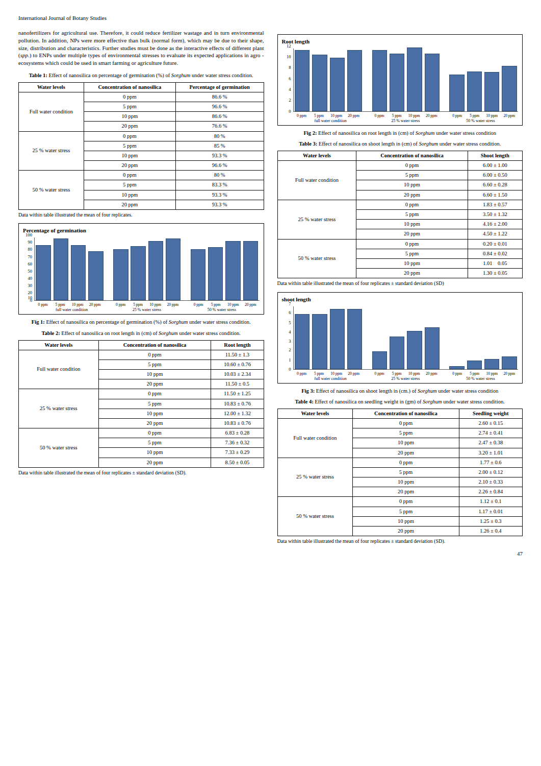International Journal of Botany Studies
nanofertilizers for agricultural use. Therefore, it could reduce fertilizer wastage and in turn environmental pollution. In addition, NPs were more effective than bulk (normal form), which may be due to their shape, size, distribution and characteristics. Further studies must be done as the interactive effects of different plant (spp.) to ENPs under multiple types of environmental stresses to evaluate its expected applications in agro -ecosystems which could be used in smart farming or agriculture future.
Table 1: Effect of nanosilica on percentage of germination (%) of Sorghum under water stress condition.
| Water levels | Concentration of nanosilica | Percentage of germination |
| --- | --- | --- |
| Full water condition | 0 ppm | 86.6 % |
| 5 ppm | 96.6 % |
| 10 ppm | 86.6 % |
| 20 ppm | 76.6 % |
| 25 % water stress | 0 ppm | 80 % |
| 5 ppm | 85 % |
| 10 ppm | 93.3 % |
| 20 ppm | 96.6 % |
| 50 % water stress | 0 ppm | 80 % |
| 5 ppm | 83.3 % |
| 10 ppm | 93.3 % |
| 20 ppm | 93.3 % |
Data within table illustrated the mean of four replicates.
Percentage of germination
100 90 80 70 60 50 40 30 20 10 0
0 ppm 5 ppm 10 ppm 20 ppm 0 ppm 5 ppm 10 ppm 20 ppm 0 ppm 5 ppm 10 ppm 20 ppm
full water condition 25 % water stress 50 % water stress
Fig 1: Effect of nanosilica on percentage of germination (%) of Sorghum under water stress condition.
Table 2: Effect of nanosilica on root length in (cm) of Sorghum under water stress condition.
| Water levels | Concentration of nanosilica | Root length |
| --- | --- | --- |
| Full water condition | 0 ppm | 11.50 ± 1.3 |
| 5 ppm | 10.60 ± 0.76 |
| 10 ppm | 10.03 ± 2.34 |
| 20 ppm | 11.50 ± 0.5 |
| 25 % water stress | 0 ppm | 11.50 ± 1.25 |
| 5 ppm | 10.83 ± 0.76 |
| 10 ppm | 12.00 ± 1.32 |
| 20 ppm | 10.83 ± 0.76 |
| 50 % water stress | 0 ppm | 6.83 ± 0.28 |
| 5 ppm | 7.36 ± 0.32 |
| 10 ppm | 7.33 ± 0.29 |
| 20 ppm | 8.50 ± 0.05 |
Data within table illustrated the mean of four replicates ± standard deviation (SD).
Root length
12 10 8 6 4 2 0
0 ppm 5 ppm 10 ppm 20 ppm 0 ppm 5 ppm 10 ppm 20 ppm 0 ppm 5 ppm 10 ppm 20 ppm
full water condition 25 % water stress 50 % water stress
Fig 2: Effect of nanosilica on root length in (cm) of Sorghum under water stress condition
Table 3: Effect of nanosilica on shoot length in (cm) of Sorghum under water stress condition.
| Water levels | Concentration of nanosilica | Shoot length |
| --- | --- | --- |
| Full water condition | 0 ppm | 6.00 ± 1.00 |
| 5 ppm | 6.00 ± 0.50 |
| 10 ppm | 6.60 ± 0.28 |
| 20 ppm | 6.60 ± 1.50 |
| 25 % water stress | 0 ppm | 1.83 ± 0.57 |
| 5 ppm | 3.50 ± 1.32 |
| 10 ppm | 4.16 ± 2.00 |
| 20 ppm | 4.50 ± 1.22 |
| 50 % water stress | 0 ppm | 0.20 ± 0.01 |
| 5 ppm | 0.84 ± 0.02 |
| 10 ppm | 1.01 0.05 |
| 20 ppm | 1.30 ± 0.05 |
Data within table illustrated the mean of four replicates ± standard deviation (SD)
shoot length
7 6 5 4 3 2 1 0
0 ppm 5 ppm 10 ppm 20 ppm 0 ppm 5 ppm 10 ppm 20 ppm 0 ppm 5 ppm 10 ppm 20 ppm
full water condition 25 % water stress 50 % water stress
Fig 3: Effect of nanosilica on shoot length in (cm.) of Sorghum under water stress condition
Table 4: Effect of nanosilica on seedling weight in (gm) of Sorghum under water stress condition.
| Water levels | Concentration of nanosilica | Seedling weight |
| --- | --- | --- |
| Full water condition | 0 ppm | 2.60 ± 0.15 |
| 5 ppm | 2.74 ± 0.41 |
| 10 ppm | 2.47 ± 0.38 |
| 20 ppm | 3.20 ± 1.01 |
| 25 % water stress | 0 ppm | 1.77 ± 0.6 |
| 5 ppm | 2.00 ± 0.12 |
| 10 ppm | 2.10 ± 0.33 |
| 20 ppm | 2.26 ± 0.84 |
| 50 % water stress | 0 ppm | 1.12 ± 0.1 |
| 5 ppm | 1.17 ± 0.01 |
| 10 ppm | 1.25 ± 0.3 |
| 20 ppm | 1.26 ± 0.4 |
Data within table illustrated the mean of four replicates ± standard deviation (SD).
47